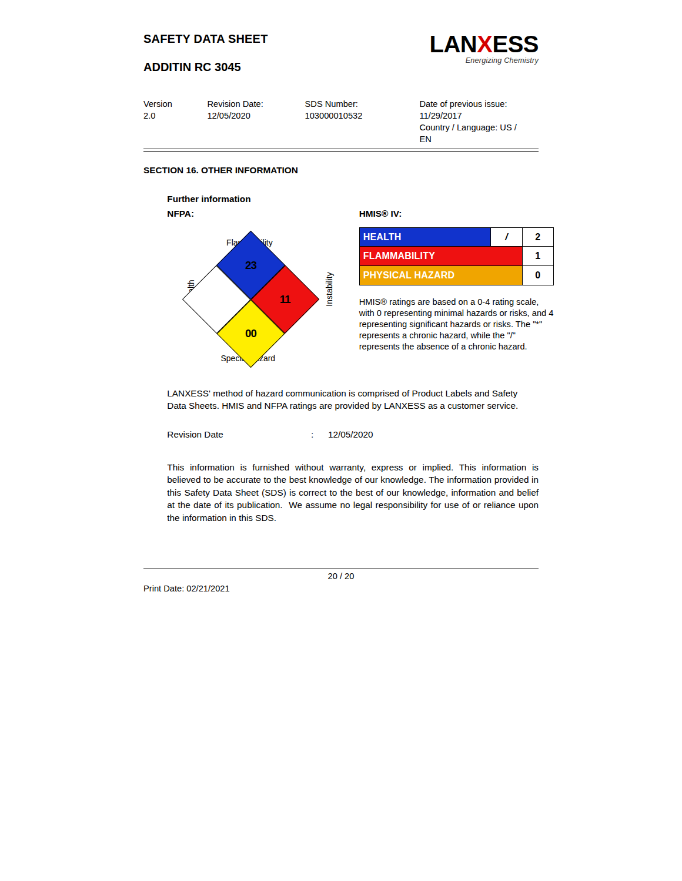SAFETY DATA SHEET
ADDITIN RC 3045
LANXESS
Energizing Chemistry
Version
2.0
Revision Date:
12/05/2020
SDS Number:
103000010532
Date of previous issue: 11/29/2017
Country / Language: US / EN
SECTION 16. OTHER INFORMATION
Further information
NFPA:
Flammability
Health
Instability
Special hazard
23
11
00
HMIS® IV:
| HEALTH | / | 2 |
| FLAMMABILITY | 1 |
| PHYSICAL HAZARD | 0 |
HMIS® ratings are based on a 0-4 rating scale, with 0 representing minimal hazards or risks, and 4 representing significant hazards or risks. The "*" represents a chronic hazard, while the "/" represents the absence of a chronic hazard.
LANXESS' method of hazard communication is comprised of Product Labels and Safety Data Sheets. HMIS and NFPA ratings are provided by LANXESS as a customer service.
Revision Date
:
12/05/2020
This information is furnished without warranty, express or implied. This information is believed to be accurate to the best knowledge of our knowledge. The information provided in this Safety Data Sheet (SDS) is correct to the best of our knowledge, information and belief at the date of its publication. We assume no legal responsibility for use of or reliance upon the information in this SDS.
20 / 20
Print Date: 02/21/2021